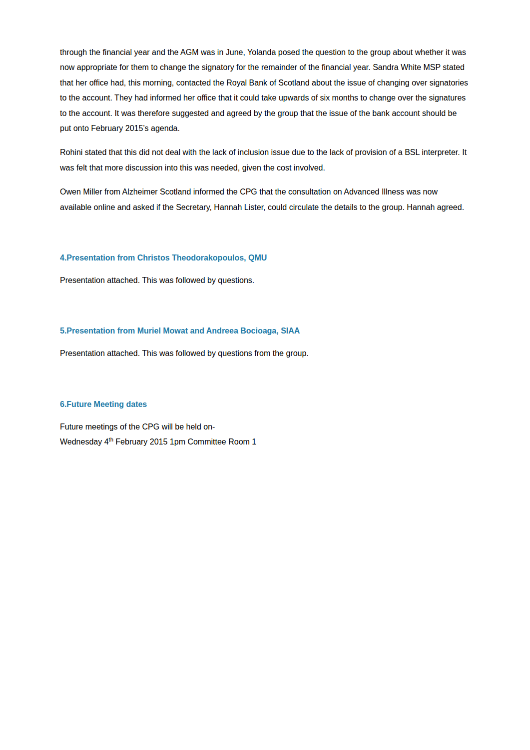through the financial year and the AGM was in June, Yolanda posed the question to the group about whether it was now appropriate for them to change the signatory for the remainder of the financial year. Sandra White MSP stated that her office had, this morning, contacted the Royal Bank of Scotland about the issue of changing over signatories to the account. They had informed her office that it could take upwards of six months to change over the signatures to the account. It was therefore suggested and agreed by the group that the issue of the bank account should be put onto February 2015’s agenda.
Rohini stated that this did not deal with the lack of inclusion issue due to the lack of provision of a BSL interpreter. It was felt that more discussion into this was needed, given the cost involved.
Owen Miller from Alzheimer Scotland informed the CPG that the consultation on Advanced Illness was now available online and asked if the Secretary, Hannah Lister, could circulate the details to the group. Hannah agreed.
4.Presentation from Christos Theodorakopoulos, QMU
Presentation attached. This was followed by questions.
5.Presentation from Muriel Mowat and Andreea Bocioaga, SIAA
Presentation attached. This was followed by questions from the group.
6.Future Meeting dates
Future meetings of the CPG will be held on-
Wednesday 4th February 2015 1pm Committee Room 1